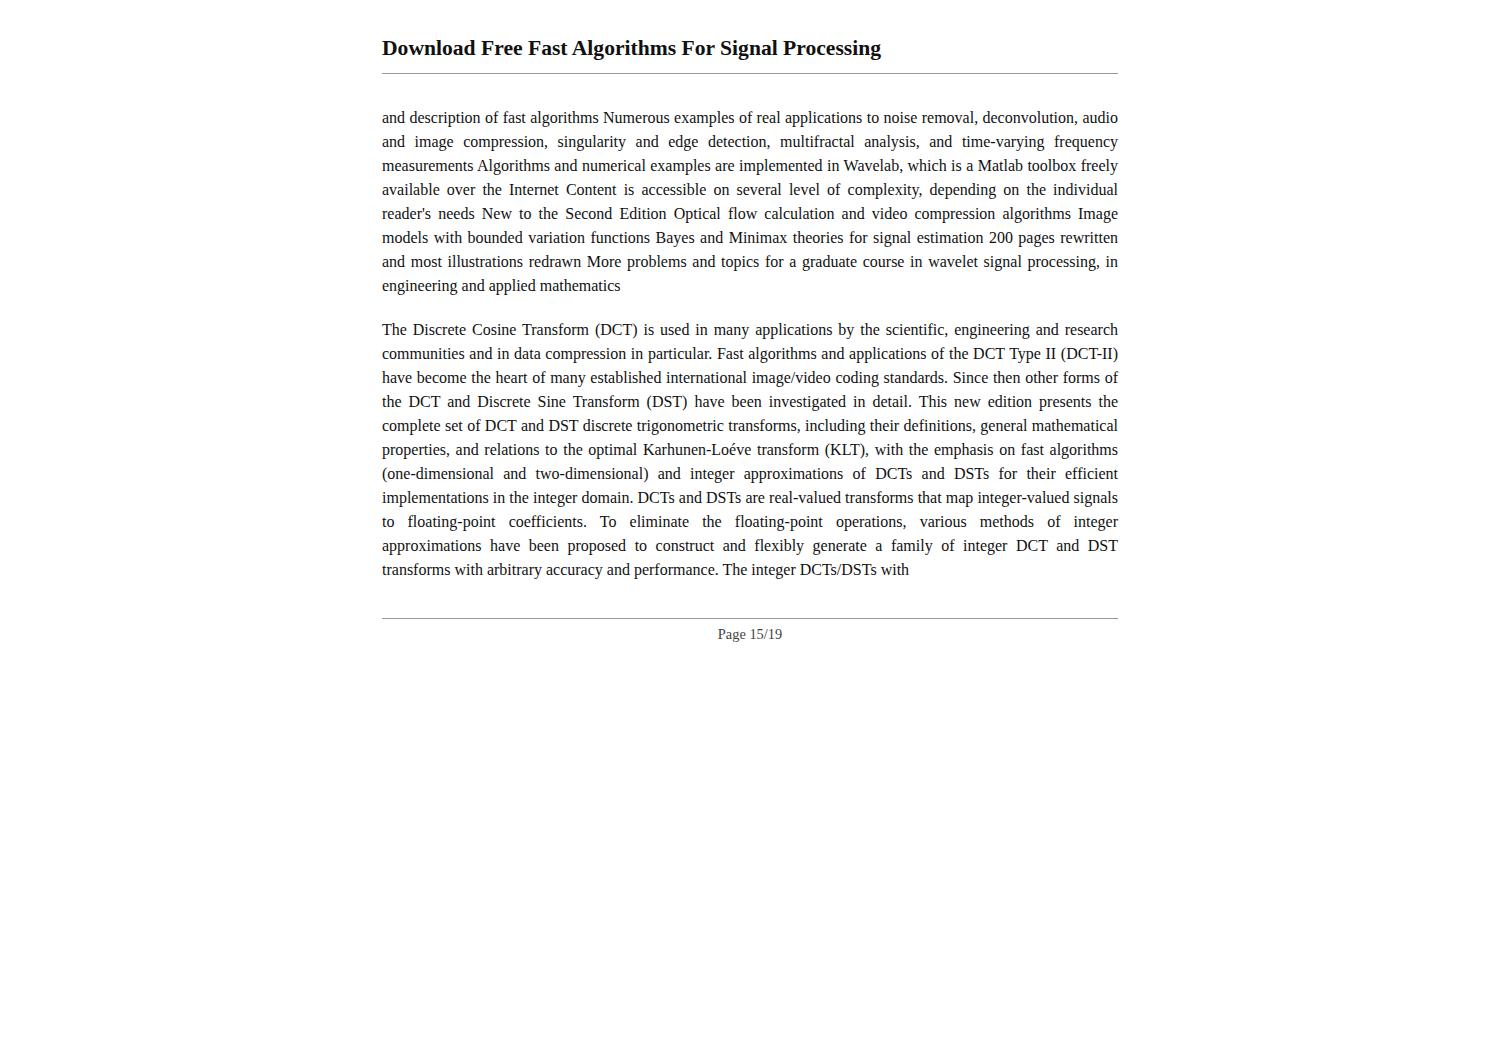Download Free Fast Algorithms For Signal Processing
and description of fast algorithms Numerous examples of real applications to noise removal, deconvolution, audio and image compression, singularity and edge detection, multifractal analysis, and time-varying frequency measurements Algorithms and numerical examples are implemented in Wavelab, which is a Matlab toolbox freely available over the Internet Content is accessible on several level of complexity, depending on the individual reader's needs New to the Second Edition Optical flow calculation and video compression algorithms Image models with bounded variation functions Bayes and Minimax theories for signal estimation 200 pages rewritten and most illustrations redrawn More problems and topics for a graduate course in wavelet signal processing, in engineering and applied mathematics
The Discrete Cosine Transform (DCT) is used in many applications by the scientific, engineering and research communities and in data compression in particular. Fast algorithms and applications of the DCT Type II (DCT-II) have become the heart of many established international image/video coding standards. Since then other forms of the DCT and Discrete Sine Transform (DST) have been investigated in detail. This new edition presents the complete set of DCT and DST discrete trigonometric transforms, including their definitions, general mathematical properties, and relations to the optimal Karhunen-Loéve transform (KLT), with the emphasis on fast algorithms (one-dimensional and two-dimensional) and integer approximations of DCTs and DSTs for their efficient implementations in the integer domain. DCTs and DSTs are real-valued transforms that map integer-valued signals to floating-point coefficients. To eliminate the floating-point operations, various methods of integer approximations have been proposed to construct and flexibly generate a family of integer DCT and DST transforms with arbitrary accuracy and performance. The integer DCTs/DSTs with
Page 15/19